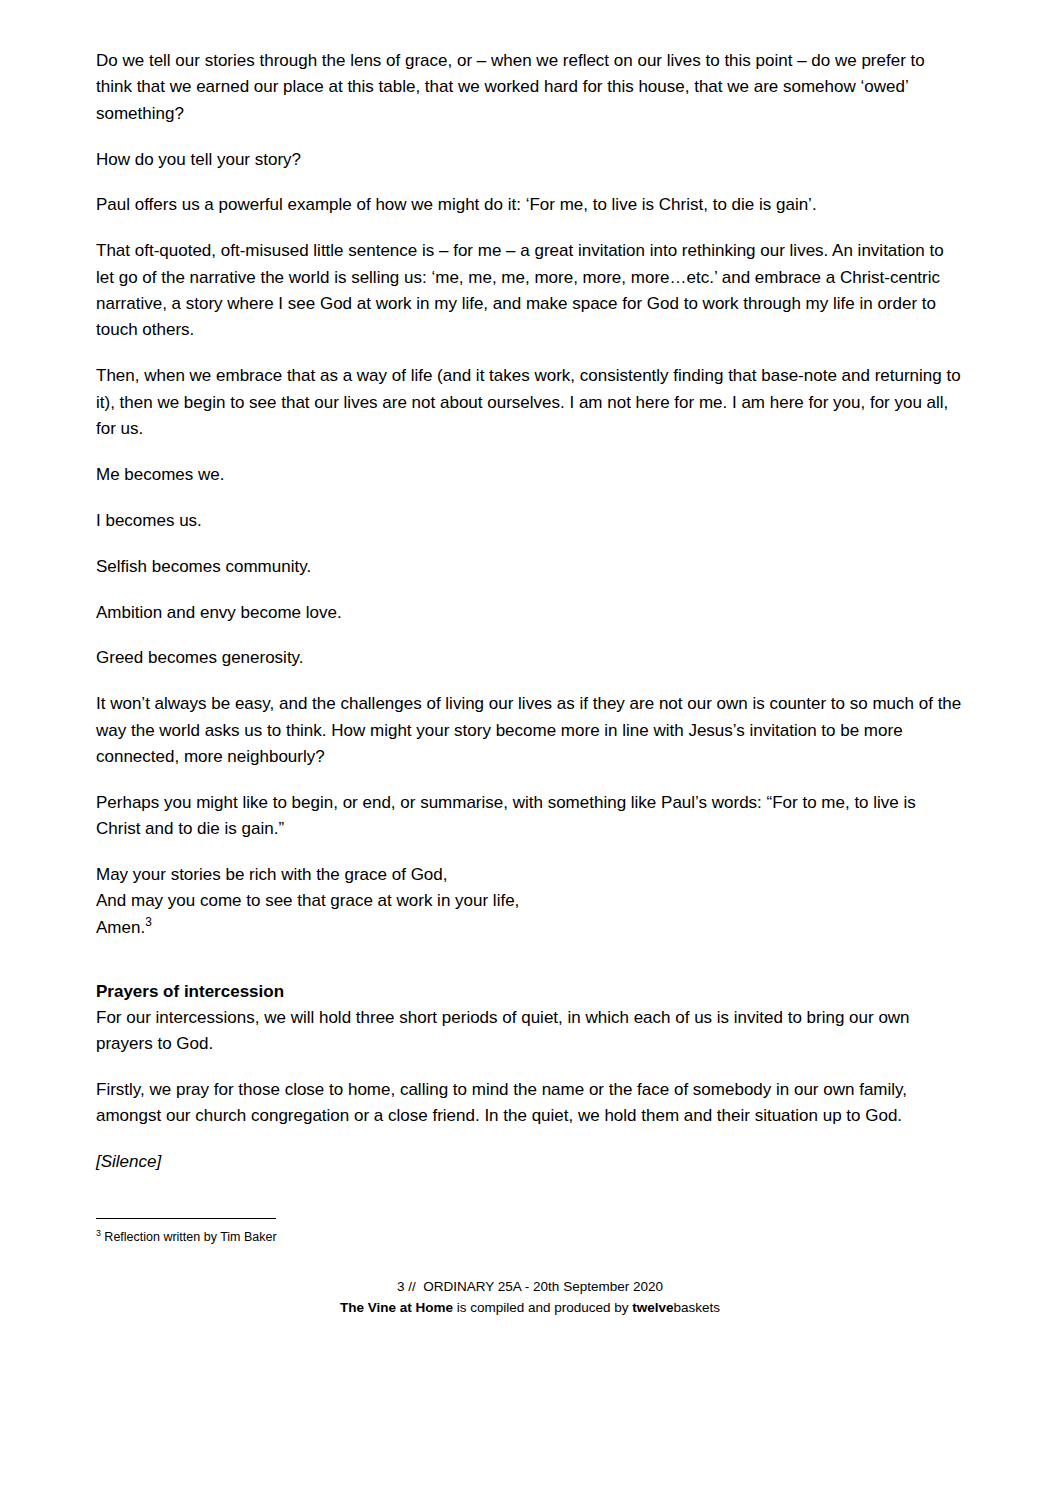Do we tell our stories through the lens of grace, or – when we reflect on our lives to this point – do we prefer to think that we earned our place at this table, that we worked hard for this house, that we are somehow ‘owed’ something?
How do you tell your story?
Paul offers us a powerful example of how we might do it: ‘For me, to live is Christ, to die is gain’.
That oft-quoted, oft-misused little sentence is – for me – a great invitation into rethinking our lives. An invitation to let go of the narrative the world is selling us: ‘me, me, me, more, more, more…etc.’ and embrace a Christ-centric narrative, a story where I see God at work in my life, and make space for God to work through my life in order to touch others.
Then, when we embrace that as a way of life (and it takes work, consistently finding that base-note and returning to it), then we begin to see that our lives are not about ourselves. I am not here for me. I am here for you, for you all, for us.
Me becomes we.
I becomes us.
Selfish becomes community.
Ambition and envy become love.
Greed becomes generosity.
It won’t always be easy, and the challenges of living our lives as if they are not our own is counter to so much of the way the world asks us to think. How might your story become more in line with Jesus’s invitation to be more connected, more neighbourly?
Perhaps you might like to begin, or end, or summarise, with something like Paul’s words: “For to me, to live is Christ and to die is gain.”
May your stories be rich with the grace of God,
And may you come to see that grace at work in your life,
Amen.3
Prayers of intercession
For our intercessions, we will hold three short periods of quiet, in which each of us is invited to bring our own prayers to God.
Firstly, we pray for those close to home, calling to mind the name or the face of somebody in our own family, amongst our church congregation or a close friend. In the quiet, we hold them and their situation up to God.
[Silence]
3 Reflection written by Tim Baker
3 // ORDINARY 25A - 20th September 2020
The Vine at Home is compiled and produced by twelvebaskets